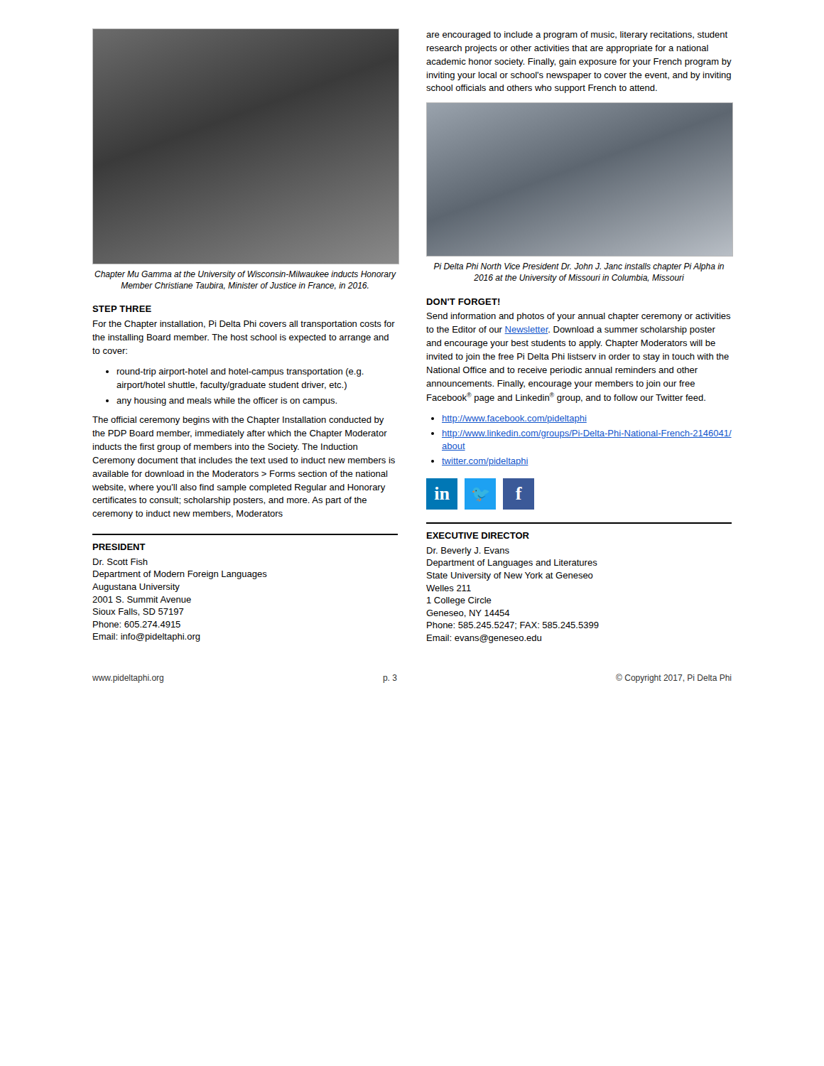Chapter Mu Gamma at the University of Wisconsin-Milwaukee inducts Honorary Member Christiane Taubira, Minister of Justice in France, in 2016.
STEP THREE
For the Chapter installation, Pi Delta Phi covers all transportation costs for the installing Board member. The host school is expected to arrange and to cover:
round-trip airport-hotel and hotel-campus transportation (e.g. airport/hotel shuttle, faculty/graduate student driver, etc.)
any housing and meals while the officer is on campus.
The official ceremony begins with the Chapter Installation conducted by the PDP Board member, immediately after which the Chapter Moderator inducts the first group of members into the Society. The Induction Ceremony document that includes the text used to induct new members is available for download in the Moderators > Forms section of the national website, where you'll also find sample completed Regular and Honorary certificates to consult; scholarship posters, and more. As part of the ceremony to induct new members, Moderators
PRESIDENT
Dr. Scott Fish
Department of Modern Foreign Languages
Augustana University
2001 S. Summit Avenue
Sioux Falls, SD 57197
Phone: 605.274.4915
Email: info@pideltaphi.org
are encouraged to include a program of music, literary recitations, student research projects or other activities that are appropriate for a national academic honor society. Finally, gain exposure for your French program by inviting your local or school's newspaper to cover the event, and by inviting school officials and others who support French to attend.
Pi Delta Phi North Vice President Dr. John J. Janc installs chapter Pi Alpha in 2016 at the University of Missouri in Columbia, Missouri
DON'T FORGET!
Send information and photos of your annual chapter ceremony or activities to the Editor of our Newsletter. Download a summer scholarship poster and encourage your best students to apply. Chapter Moderators will be invited to join the free Pi Delta Phi listserv in order to stay in touch with the National Office and to receive periodic annual reminders and other announcements. Finally, encourage your members to join our free Facebook® page and Linkedin® group, and to follow our Twitter feed.
http://www.facebook.com/pideltaphi
http://www.linkedin.com/groups/Pi-Delta-Phi-National-French-2146041/about
twitter.com/pideltaphi
in 🐦 f
EXECUTIVE DIRECTOR
Dr. Beverly J. Evans
Department of Languages and Literatures
State University of New York at Geneseo
Welles 211
1 College Circle
Geneseo, NY 14454
Phone: 585.245.5247; FAX: 585.245.5399
Email: evans@geneseo.edu
www.pideltaphi.org p. 3 © Copyright 2017, Pi Delta Phi